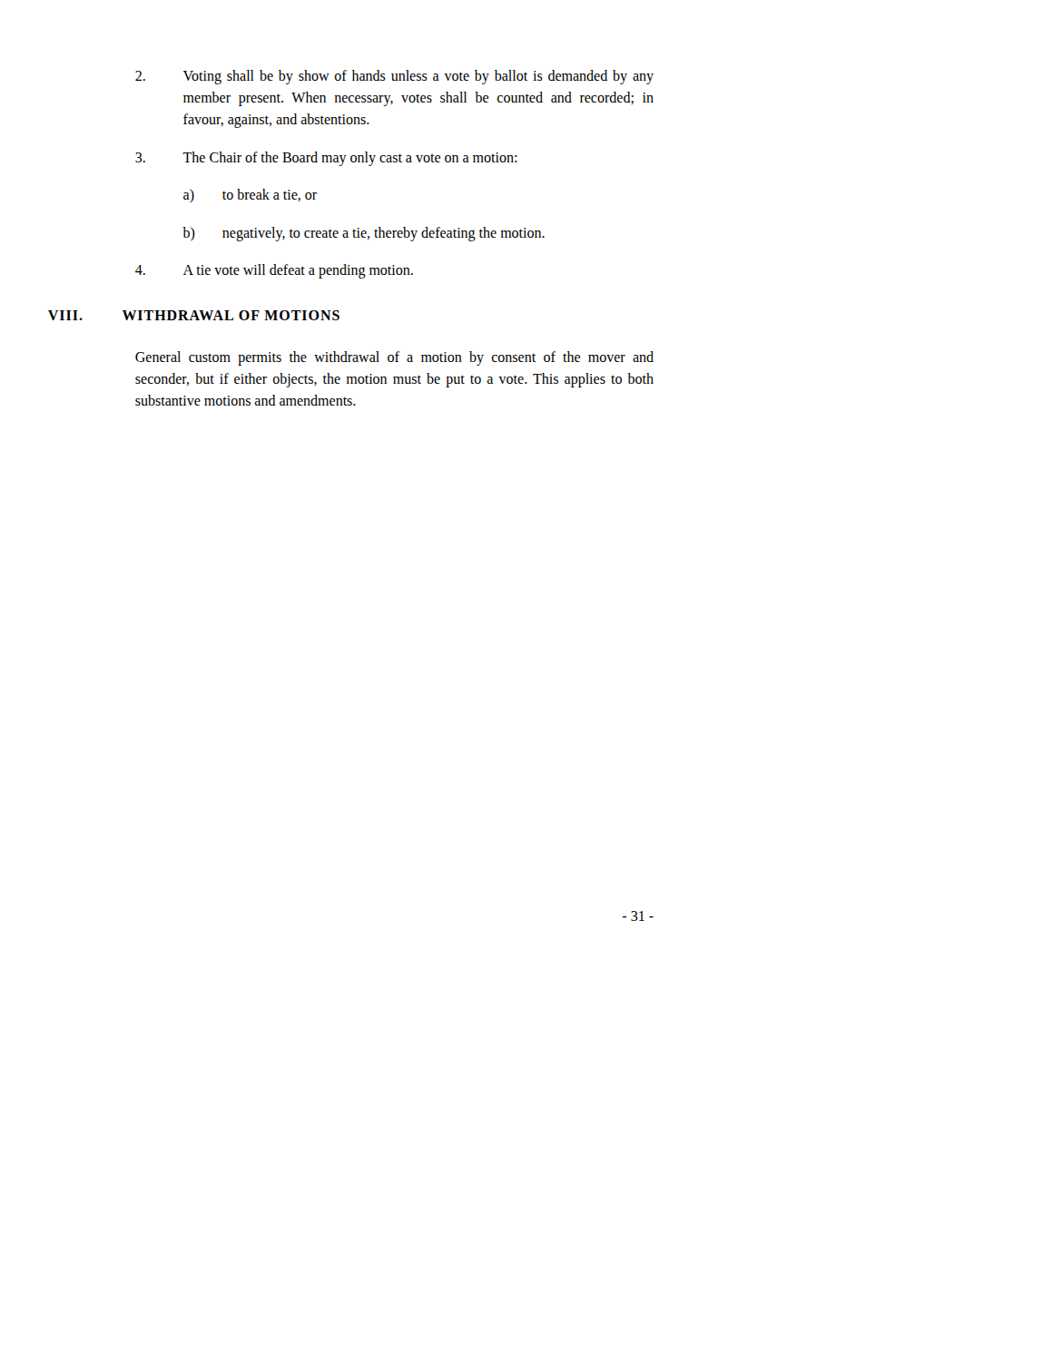2.
Voting shall be by show of hands unless a vote by ballot is demanded by any member present. When necessary, votes shall be counted and recorded; in favour, against, and abstentions.
3.
The Chair of the Board may only cast a vote on a motion:
a)
to break a tie, or
b)
negatively, to create a tie, thereby defeating the motion.
4.
A tie vote will defeat a pending motion.
VIII.
WITHDRAWAL OF MOTIONS
General custom permits the withdrawal of a motion by consent of the mover and seconder, but if either objects, the motion must be put to a vote. This applies to both substantive motions and amendments.
- 31 -